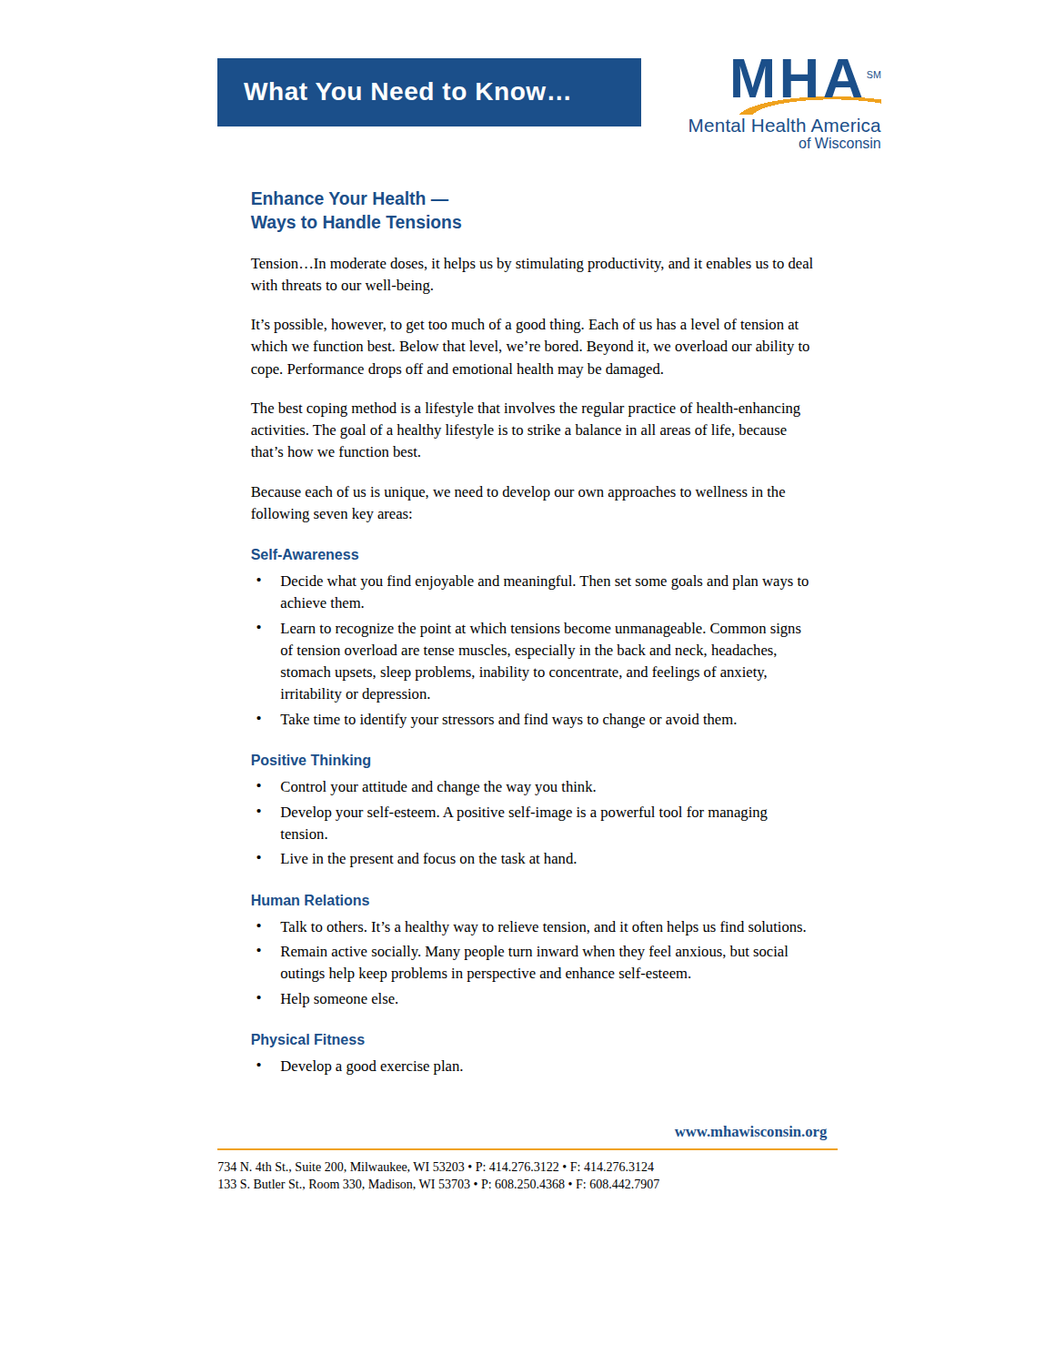What You Need to Know…
MHASM
Mental Health America
of Wisconsin
Enhance Your Health —
Ways to Handle Tensions
Tension…In moderate doses, it helps us by stimulating productivity, and it enables us to deal with threats to our well-being.
It’s possible, however, to get too much of a good thing. Each of us has a level of tension at which we function best. Below that level, we’re bored. Beyond it, we overload our ability to cope. Performance drops off and emotional health may be damaged.
The best coping method is a lifestyle that involves the regular practice of health-enhancing activities. The goal of a healthy lifestyle is to strike a balance in all areas of life, because that’s how we function best.
Because each of us is unique, we need to develop our own approaches to wellness in the following seven key areas:
Self-Awareness
Decide what you find enjoyable and meaningful. Then set some goals and plan ways to achieve them.
Learn to recognize the point at which tensions become unmanageable. Common signs of tension overload are tense muscles, especially in the back and neck, headaches, stomach upsets, sleep problems, inability to concentrate, and feelings of anxiety, irritability or depression.
Take time to identify your stressors and find ways to change or avoid them.
Positive Thinking
Control your attitude and change the way you think.
Develop your self-esteem. A positive self-image is a powerful tool for managing tension.
Live in the present and focus on the task at hand.
Human Relations
Talk to others. It’s a healthy way to relieve tension, and it often helps us find solutions.
Remain active socially. Many people turn inward when they feel anxious, but social outings help keep problems in perspective and enhance self-esteem.
Help someone else.
Physical Fitness
Develop a good exercise plan.
www.mhawisconsin.org
734 N. 4th St., Suite 200, Milwaukee, WI 53203 • P: 414.276.3122 • F: 414.276.3124
133 S. Butler St., Room 330, Madison, WI 53703 • P: 608.250.4368 • F: 608.442.7907